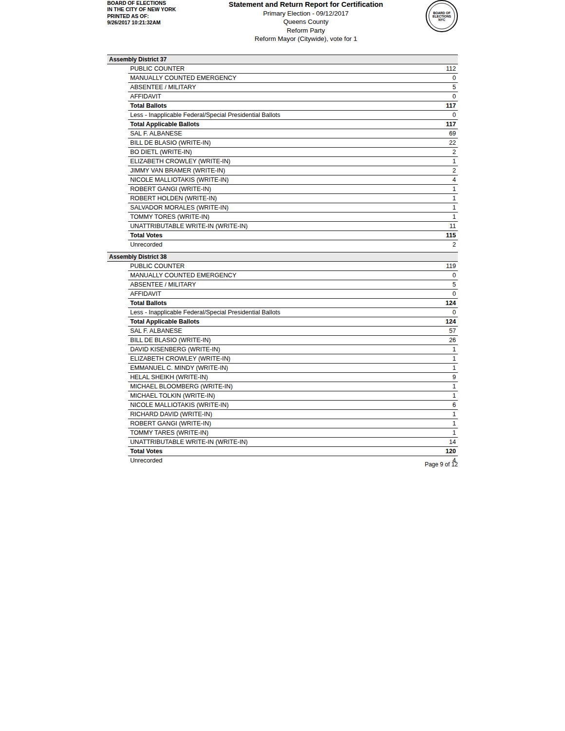BOARD OF ELECTIONS
IN THE CITY OF NEW YORK
PRINTED AS OF:
9/26/2017 10:21:32AM
Statement and Return Report for Certification
Primary Election - 09/12/2017
Queens County
Reform Party
Reform Mayor (Citywide), vote for 1
BOARD OF
ELECTIONS
NYC
Assembly District 37
| PUBLIC COUNTER | 112 |
| MANUALLY COUNTED EMERGENCY | 0 |
| ABSENTEE / MILITARY | 5 |
| AFFIDAVIT | 0 |
| Total Ballots | 117 |
| Less - Inapplicable Federal/Special Presidential Ballots | 0 |
| Total Applicable Ballots | 117 |
| SAL F. ALBANESE | 69 |
| BILL DE BLASIO (WRITE-IN) | 22 |
| BO DIETL (WRITE-IN) | 2 |
| ELIZABETH CROWLEY (WRITE-IN) | 1 |
| JIMMY VAN BRAMER (WRITE-IN) | 2 |
| NICOLE MALLIOTAKIS (WRITE-IN) | 4 |
| ROBERT GANGI (WRITE-IN) | 1 |
| ROBERT HOLDEN (WRITE-IN) | 1 |
| SALVADOR MORALES (WRITE-IN) | 1 |
| TOMMY TORES (WRITE-IN) | 1 |
| UNATTRIBUTABLE WRITE-IN (WRITE-IN) | 11 |
| Total Votes | 115 |
| Unrecorded | 2 |
Assembly District 38
| PUBLIC COUNTER | 119 |
| MANUALLY COUNTED EMERGENCY | 0 |
| ABSENTEE / MILITARY | 5 |
| AFFIDAVIT | 0 |
| Total Ballots | 124 |
| Less - Inapplicable Federal/Special Presidential Ballots | 0 |
| Total Applicable Ballots | 124 |
| SAL F. ALBANESE | 57 |
| BILL DE BLASIO (WRITE-IN) | 26 |
| DAVID KISENBERG (WRITE-IN) | 1 |
| ELIZABETH CROWLEY (WRITE-IN) | 1 |
| EMMANUEL C. MINDY (WRITE-IN) | 1 |
| HELAL SHEIKH (WRITE-IN) | 9 |
| MICHAEL BLOOMBERG (WRITE-IN) | 1 |
| MICHAEL TOLKIN (WRITE-IN) | 1 |
| NICOLE MALLIOTAKIS (WRITE-IN) | 6 |
| RICHARD DAVID (WRITE-IN) | 1 |
| ROBERT GANGI (WRITE-IN) | 1 |
| TOMMY TARES (WRITE-IN) | 1 |
| UNATTRIBUTABLE WRITE-IN (WRITE-IN) | 14 |
| Total Votes | 120 |
| Unrecorded | 4 |
Page 9 of 12